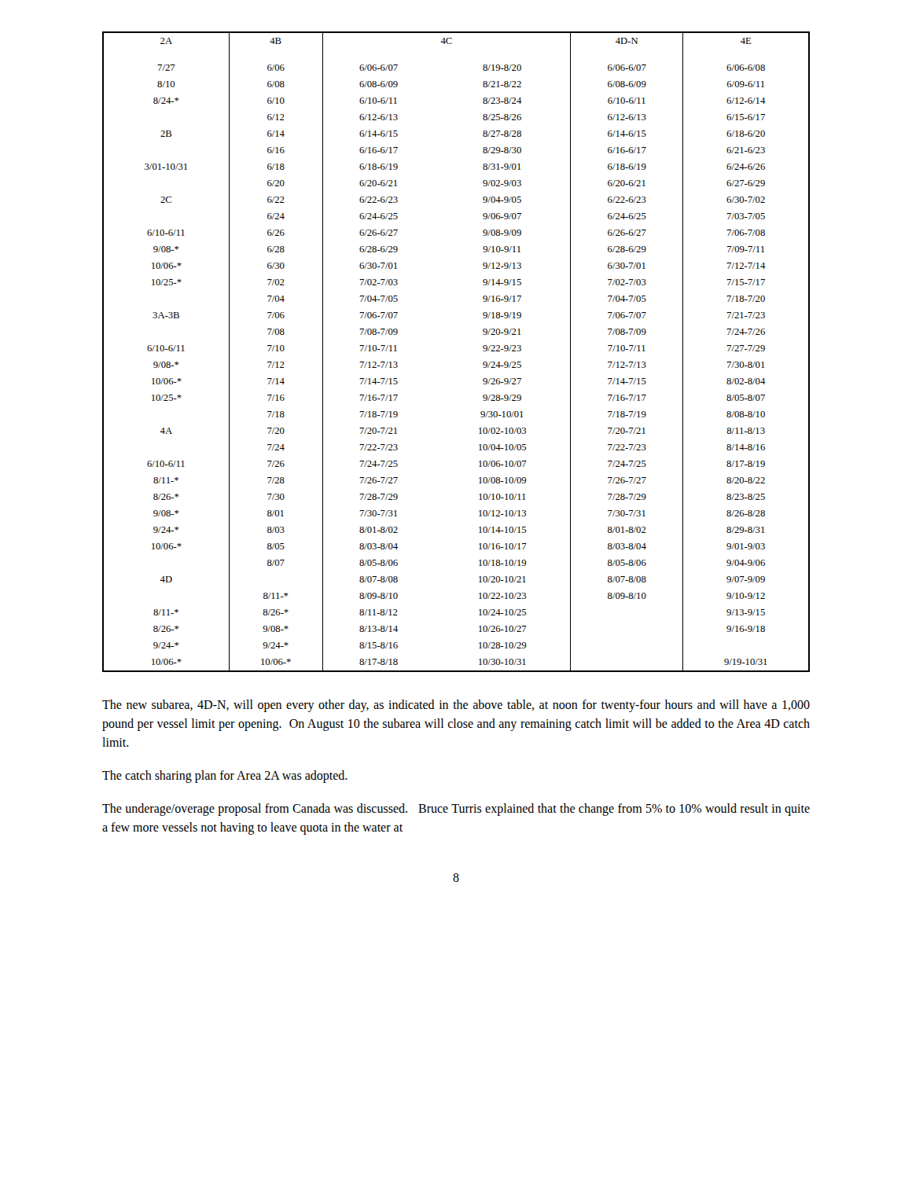| 2A | 4B | 4C | 4D-N | 4E |
| --- | --- | --- | --- | --- |
| 7/27 | 6/06 | 6/06-6/07 | 8/19-8/20 | 6/06-6/07 | 6/06-6/08 |
| 8/10 | 6/08 | 6/08-6/09 | 8/21-8/22 | 6/08-6/09 | 6/09-6/11 |
| 8/24-* | 6/10 | 6/10-6/11 | 8/23-8/24 | 6/10-6/11 | 6/12-6/14 |
| | 6/12 | 6/12-6/13 | 8/25-8/26 | 6/12-6/13 | 6/15-6/17 |
| 2B | 6/14 | 6/14-6/15 | 8/27-8/28 | 6/14-6/15 | 6/18-6/20 |
| | 6/16 | 6/16-6/17 | 8/29-8/30 | 6/16-6/17 | 6/21-6/23 |
| 3/01-10/31 | 6/18 | 6/18-6/19 | 8/31-9/01 | 6/18-6/19 | 6/24-6/26 |
| | 6/20 | 6/20-6/21 | 9/02-9/03 | 6/20-6/21 | 6/27-6/29 |
| 2C | 6/22 | 6/22-6/23 | 9/04-9/05 | 6/22-6/23 | 6/30-7/02 |
| | 6/24 | 6/24-6/25 | 9/06-9/07 | 6/24-6/25 | 7/03-7/05 |
| 6/10-6/11 | 6/26 | 6/26-6/27 | 9/08-9/09 | 6/26-6/27 | 7/06-7/08 |
| 9/08-* | 6/28 | 6/28-6/29 | 9/10-9/11 | 6/28-6/29 | 7/09-7/11 |
| 10/06-* | 6/30 | 6/30-7/01 | 9/12-9/13 | 6/30-7/01 | 7/12-7/14 |
| 10/25-* | 7/02 | 7/02-7/03 | 9/14-9/15 | 7/02-7/03 | 7/15-7/17 |
| | 7/04 | 7/04-7/05 | 9/16-9/17 | 7/04-7/05 | 7/18-7/20 |
| 3A-3B | 7/06 | 7/06-7/07 | 9/18-9/19 | 7/06-7/07 | 7/21-7/23 |
| | 7/08 | 7/08-7/09 | 9/20-9/21 | 7/08-7/09 | 7/24-7/26 |
| 6/10-6/11 | 7/10 | 7/10-7/11 | 9/22-9/23 | 7/10-7/11 | 7/27-7/29 |
| 9/08-* | 7/12 | 7/12-7/13 | 9/24-9/25 | 7/12-7/13 | 7/30-8/01 |
| 10/06-* | 7/14 | 7/14-7/15 | 9/26-9/27 | 7/14-7/15 | 8/02-8/04 |
| 10/25-* | 7/16 | 7/16-7/17 | 9/28-9/29 | 7/16-7/17 | 8/05-8/07 |
| | 7/18 | 7/18-7/19 | 9/30-10/01 | 7/18-7/19 | 8/08-8/10 |
| 4A | 7/20 | 7/20-7/21 | 10/02-10/03 | 7/20-7/21 | 8/11-8/13 |
| | 7/24 | 7/22-7/23 | 10/04-10/05 | 7/22-7/23 | 8/14-8/16 |
| 6/10-6/11 | 7/26 | 7/24-7/25 | 10/06-10/07 | 7/24-7/25 | 8/17-8/19 |
| 8/11-* | 7/28 | 7/26-7/27 | 10/08-10/09 | 7/26-7/27 | 8/20-8/22 |
| 8/26-* | 7/30 | 7/28-7/29 | 10/10-10/11 | 7/28-7/29 | 8/23-8/25 |
| 9/08-* | 8/01 | 7/30-7/31 | 10/12-10/13 | 7/30-7/31 | 8/26-8/28 |
| 9/24-* | 8/03 | 8/01-8/02 | 10/14-10/15 | 8/01-8/02 | 8/29-8/31 |
| 10/06-* | 8/05 | 8/03-8/04 | 10/16-10/17 | 8/03-8/04 | 9/01-9/03 |
| | 8/07 | 8/05-8/06 | 10/18-10/19 | 8/05-8/06 | 9/04-9/06 |
| 4D | | 8/07-8/08 | 10/20-10/21 | 8/07-8/08 | 9/07-9/09 |
| | 8/11-* | 8/09-8/10 | 10/22-10/23 | 8/09-8/10 | 9/10-9/12 |
| 8/11-* | 8/26-* | 8/11-8/12 | 10/24-10/25 | | 9/13-9/15 |
| 8/26-* | 9/08-* | 8/13-8/14 | 10/26-10/27 | | 9/16-9/18 |
| 9/24-* | 9/24-* | 8/15-8/16 | 10/28-10/29 | | |
| 10/06-* | 10/06-* | 8/17-8/18 | 10/30-10/31 | | 9/19-10/31 |
The new subarea, 4D-N, will open every other day, as indicated in the above table, at noon for twenty-four hours and will have a 1,000 pound per vessel limit per opening. On August 10 the subarea will close and any remaining catch limit will be added to the Area 4D catch limit.
The catch sharing plan for Area 2A was adopted.
The underage/overage proposal from Canada was discussed. Bruce Turris explained that the change from 5% to 10% would result in quite a few more vessels not having to leave quota in the water at
8